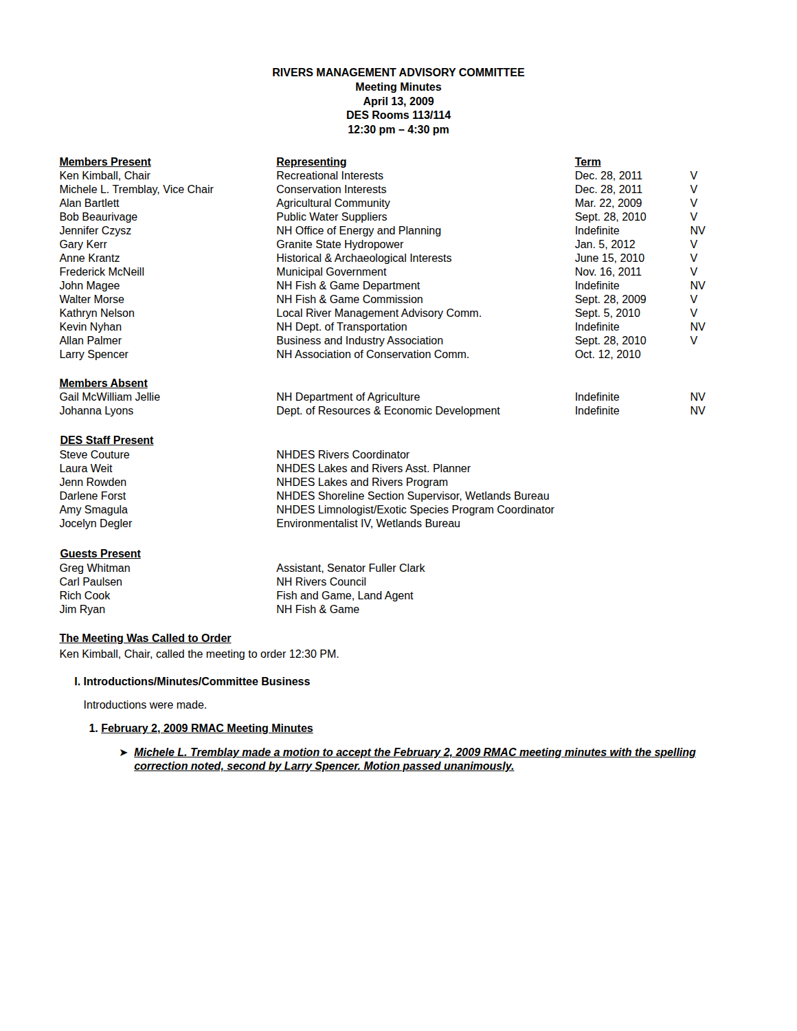RIVERS MANAGEMENT ADVISORY COMMITTEE
Meeting Minutes
April 13, 2009
DES Rooms 113/114
12:30 pm – 4:30 pm
| Members Present | Representing | Term | |
| --- | --- | --- | --- |
| Ken Kimball, Chair | Recreational Interests | Dec. 28, 2011 | V |
| Michele L. Tremblay, Vice Chair | Conservation Interests | Dec. 28, 2011 | V |
| Alan Bartlett | Agricultural Community | Mar. 22, 2009 | V |
| Bob Beaurivage | Public Water Suppliers | Sept. 28, 2010 | V |
| Jennifer Czysz | NH Office of Energy and Planning | Indefinite | NV |
| Gary Kerr | Granite State Hydropower | Jan. 5, 2012 | V |
| Anne Krantz | Historical & Archaeological Interests | June 15, 2010 | V |
| Frederick McNeill | Municipal Government | Nov. 16, 2011 | V |
| John Magee | NH Fish & Game Department | Indefinite | NV |
| Walter Morse | NH Fish & Game Commission | Sept. 28, 2009 | V |
| Kathryn Nelson | Local River Management Advisory Comm. | Sept. 5, 2010 | V |
| Kevin Nyhan | NH Dept. of Transportation | Indefinite | NV |
| Allan Palmer | Business and Industry Association | Sept. 28, 2010 | V |
| Larry Spencer | NH Association of Conservation Comm. | Oct. 12, 2010 | |
| Members Absent | | | |
| --- | --- | --- | --- |
| Gail McWilliam Jellie | NH Department of Agriculture | Indefinite | NV |
| Johanna Lyons | Dept. of Resources & Economic Development | Indefinite | NV |
| DES Staff Present | |
| --- | --- |
| Steve Couture | NHDES Rivers Coordinator |
| Laura Weit | NHDES Lakes and Rivers Asst. Planner |
| Jenn Rowden | NHDES Lakes and Rivers Program |
| Darlene Forst | NHDES Shoreline Section Supervisor, Wetlands Bureau |
| Amy Smagula | NHDES Limnologist/Exotic Species Program Coordinator |
| Jocelyn Degler | Environmentalist IV, Wetlands Bureau |
| Guests Present | |
| --- | --- |
| Greg Whitman | Assistant, Senator Fuller Clark |
| Carl Paulsen | NH Rivers Council |
| Rich Cook | Fish and Game, Land Agent |
| Jim Ryan | NH Fish & Game |
The Meeting Was Called to Order
Ken Kimball, Chair, called the meeting to order 12:30 PM.
Introductions/Minutes/Committee Business
Introductions were made.
February 2, 2009 RMAC Meeting Minutes
Michele L. Tremblay made a motion to accept the February 2, 2009 RMAC meeting minutes with the spelling correction noted, second by Larry Spencer. Motion passed unanimously.